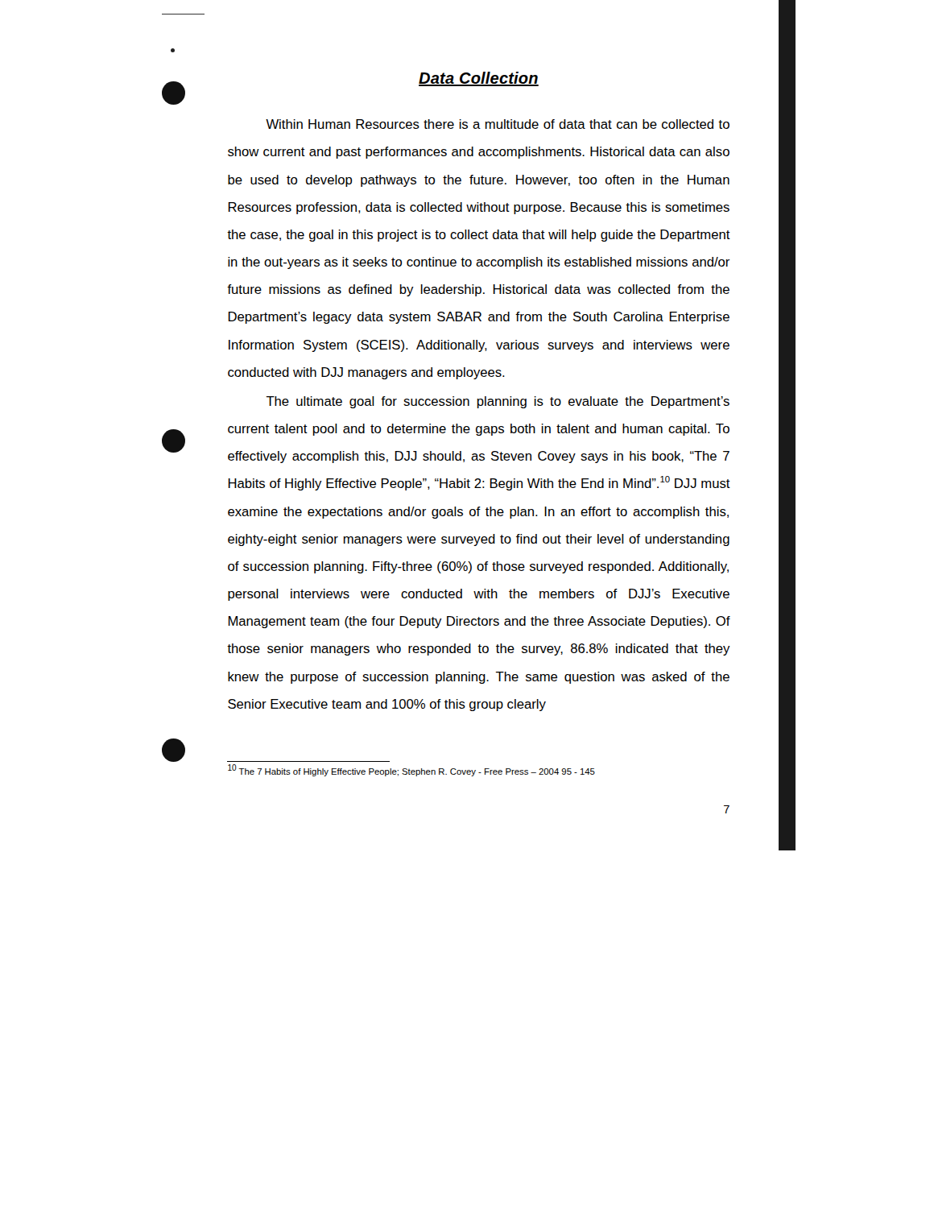Data Collection
Within Human Resources there is a multitude of data that can be collected to show current and past performances and accomplishments. Historical data can also be used to develop pathways to the future. However, too often in the Human Resources profession, data is collected without purpose. Because this is sometimes the case, the goal in this project is to collect data that will help guide the Department in the out-years as it seeks to continue to accomplish its established missions and/or future missions as defined by leadership. Historical data was collected from the Department’s legacy data system SABAR and from the South Carolina Enterprise Information System (SCEIS). Additionally, various surveys and interviews were conducted with DJJ managers and employees.
The ultimate goal for succession planning is to evaluate the Department’s current talent pool and to determine the gaps both in talent and human capital. To effectively accomplish this, DJJ should, as Steven Covey says in his book, “The 7 Habits of Highly Effective People”, “Habit 2: Begin With the End in Mind”.10 DJJ must examine the expectations and/or goals of the plan. In an effort to accomplish this, eighty-eight senior managers were surveyed to find out their level of understanding of succession planning. Fifty-three (60%) of those surveyed responded. Additionally, personal interviews were conducted with the members of DJJ’s Executive Management team (the four Deputy Directors and the three Associate Deputies). Of those senior managers who responded to the survey, 86.8% indicated that they knew the purpose of succession planning. The same question was asked of the Senior Executive team and 100% of this group clearly
10 The 7 Habits of Highly Effective People; Stephen R. Covey - Free Press – 2004 95 - 145
7